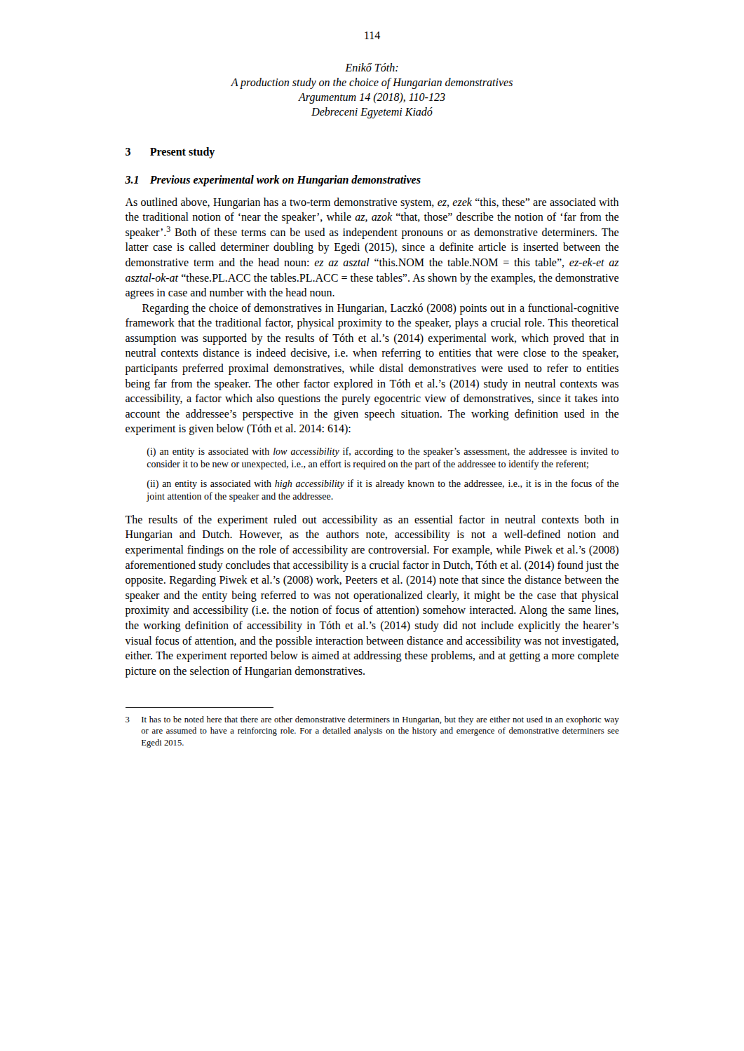114
Enikő Tóth:
A production study on the choice of Hungarian demonstratives
Argumentum 14 (2018), 110-123
Debreceni Egyetemi Kiadó
3 Present study
3.1 Previous experimental work on Hungarian demonstratives
As outlined above, Hungarian has a two-term demonstrative system, ez, ezek “this, these” are associated with the traditional notion of ‘near the speaker’, while az, azok “that, those” describe the notion of ‘far from the speaker’.3 Both of these terms can be used as independent pronouns or as demonstrative determiners. The latter case is called determiner doubling by Egedi (2015), since a definite article is inserted between the demonstrative term and the head noun: ez az asztal “this.NOM the table.NOM = this table”, ez-ek-et az asztal-ok-at “these.PL.ACC the tables.PL.ACC = these tables”. As shown by the examples, the demonstrative agrees in case and number with the head noun.
Regarding the choice of demonstratives in Hungarian, Laczkó (2008) points out in a functional-cognitive framework that the traditional factor, physical proximity to the speaker, plays a crucial role. This theoretical assumption was supported by the results of Tóth et al.’s (2014) experimental work, which proved that in neutral contexts distance is indeed decisive, i.e. when referring to entities that were close to the speaker, participants preferred proximal demonstratives, while distal demonstratives were used to refer to entities being far from the speaker. The other factor explored in Tóth et al.’s (2014) study in neutral contexts was accessibility, a factor which also questions the purely egocentric view of demonstratives, since it takes into account the addressee’s perspective in the given speech situation. The working definition used in the experiment is given below (Tóth et al. 2014: 614):
(i) an entity is associated with low accessibility if, according to the speaker’s assessment, the addressee is invited to consider it to be new or unexpected, i.e., an effort is required on the part of the addressee to identify the referent;
(ii) an entity is associated with high accessibility if it is already known to the addressee, i.e., it is in the focus of the joint attention of the speaker and the addressee.
The results of the experiment ruled out accessibility as an essential factor in neutral contexts both in Hungarian and Dutch. However, as the authors note, accessibility is not a well-defined notion and experimental findings on the role of accessibility are controversial. For example, while Piwek et al.’s (2008) aforementioned study concludes that accessibility is a crucial factor in Dutch, Tóth et al. (2014) found just the opposite. Regarding Piwek et al.’s (2008) work, Peeters et al. (2014) note that since the distance between the speaker and the entity being referred to was not operationalized clearly, it might be the case that physical proximity and accessibility (i.e. the notion of focus of attention) somehow interacted. Along the same lines, the working definition of accessibility in Tóth et al.’s (2014) study did not include explicitly the hearer’s visual focus of attention, and the possible interaction between distance and accessibility was not investigated, either. The experiment reported below is aimed at addressing these problems, and at getting a more complete picture on the selection of Hungarian demonstratives.
3 It has to be noted here that there are other demonstrative determiners in Hungarian, but they are either not used in an exophoric way or are assumed to have a reinforcing role. For a detailed analysis on the history and emergence of demonstrative determiners see Egedi 2015.